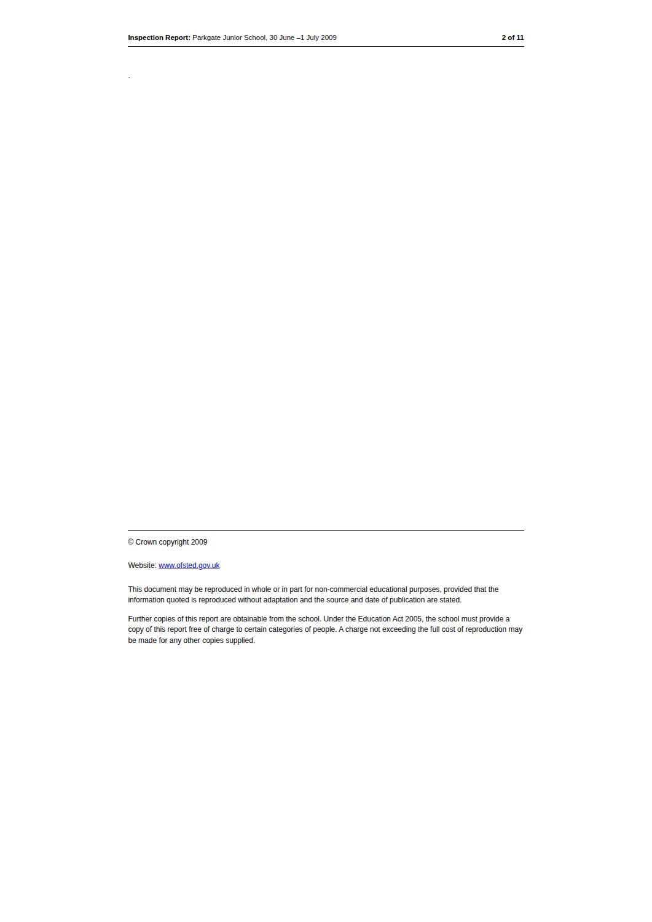Inspection Report: Parkgate Junior School, 30 June –1 July 2009
2 of 11
.
© Crown copyright 2009
Website: www.ofsted.gov.uk
This document may be reproduced in whole or in part for non-commercial educational purposes, provided that the information quoted is reproduced without adaptation and the source and date of publication are stated.
Further copies of this report are obtainable from the school. Under the Education Act 2005, the school must provide a copy of this report free of charge to certain categories of people. A charge not exceeding the full cost of reproduction may be made for any other copies supplied.